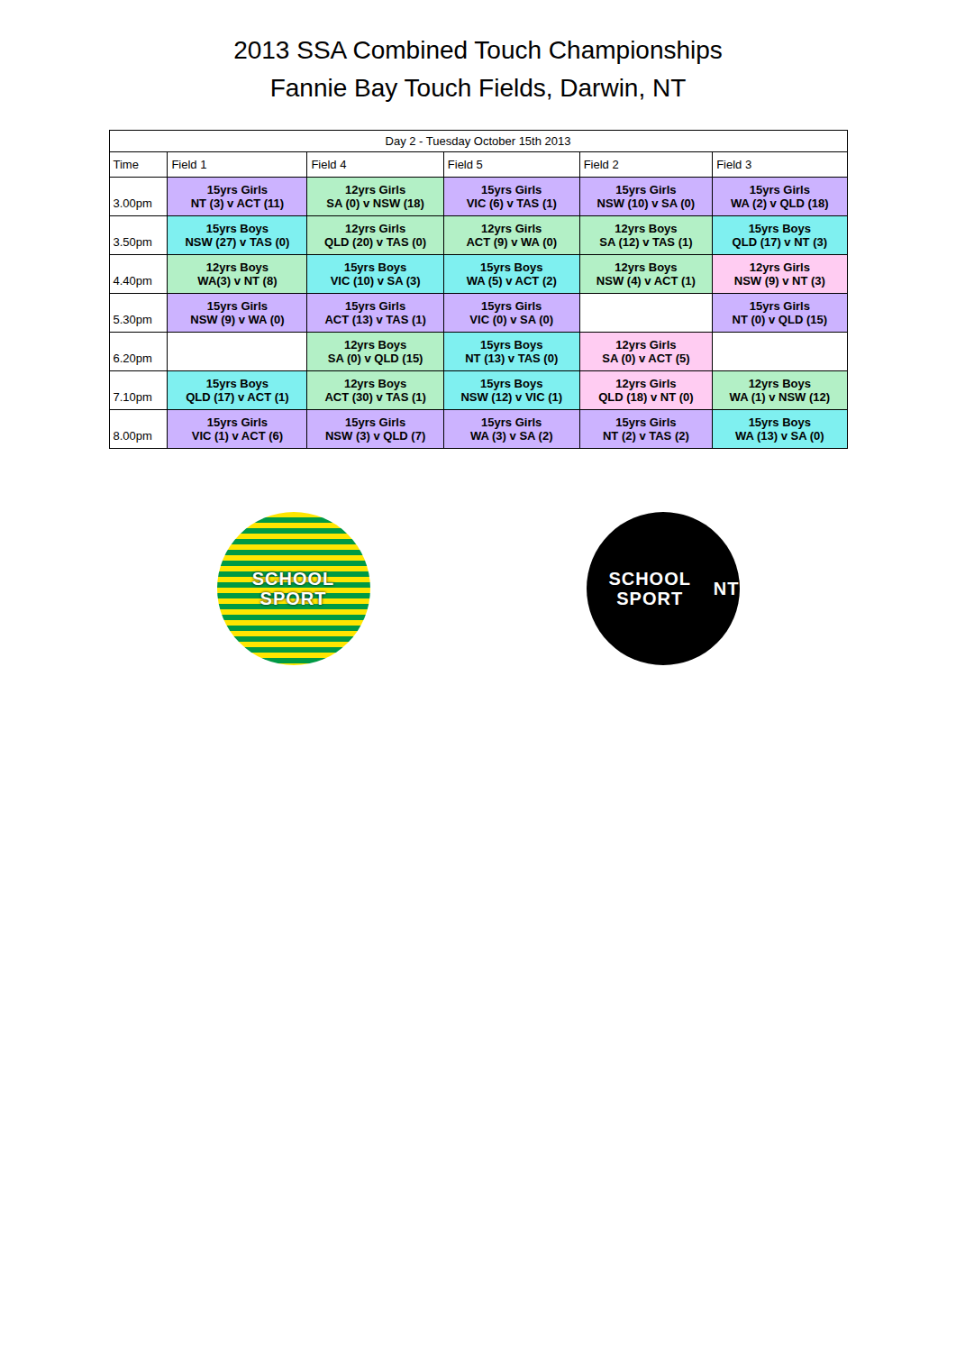2013 SSA Combined Touch Championships
Fannie Bay Touch Fields, Darwin, NT
Day 2 - Tuesday October 15th 2013
| Time | Field 1 | Field 4 | Field 5 | Field 2 | Field 3 |
| --- | --- | --- | --- | --- | --- |
| 3.00pm | 15yrs Girls NT (3) v ACT (11) | 12yrs Girls SA (0) v NSW (18) | 15yrs Girls VIC (6) v TAS (1) | 15yrs Girls NSW (10) v SA (0) | 15yrs Girls WA (2) v QLD (18) |
| 3.50pm | 15yrs Boys NSW (27) v TAS (0) | 12yrs Girls QLD (20) v TAS (0) | 12yrs Girls ACT (9) v WA (0) | 12yrs Boys SA (12) v TAS (1) | 15yrs Boys QLD (17) v NT (3) |
| 4.40pm | 12yrs Boys WA(3) v NT (8) | 15yrs Boys VIC (10) v SA (3) | 15yrs Boys WA (5) v ACT (2) | 12yrs Boys NSW (4) v ACT (1) | 12yrs Girls NSW (9) v NT (3) |
| 5.30pm | 15yrs Girls NSW (9) v WA (0) | 15yrs Girls ACT (13) v TAS (1) | 15yrs Girls VIC (0) v SA (0) | | 15yrs Girls NT (0) v QLD (15) |
| 6.20pm | | 12yrs Boys SA (0) v QLD (15) | 15yrs Boys NT (13) v TAS (0) | 12yrs Girls SA (0) v ACT (5) | |
| 7.10pm | 15yrs Boys QLD (17) v ACT (1) | 12yrs Boys ACT (30) v TAS (1) | 15yrs Boys NSW (12) v VIC (1) | 12yrs Girls QLD (18) v NT (0) | 12yrs Boys WA (1) v NSW (12) |
| 8.00pm | 15yrs Girls VIC (1) v ACT (6) | 15yrs Girls NSW (3) v QLD (7) | 15yrs Girls WA (3) v SA (2) | 15yrs Girls NT (2) v TAS (2) | 15yrs Boys WA (13) v SA (0) |
SCHOOL
SPORT
SCHOOL SPORT NT